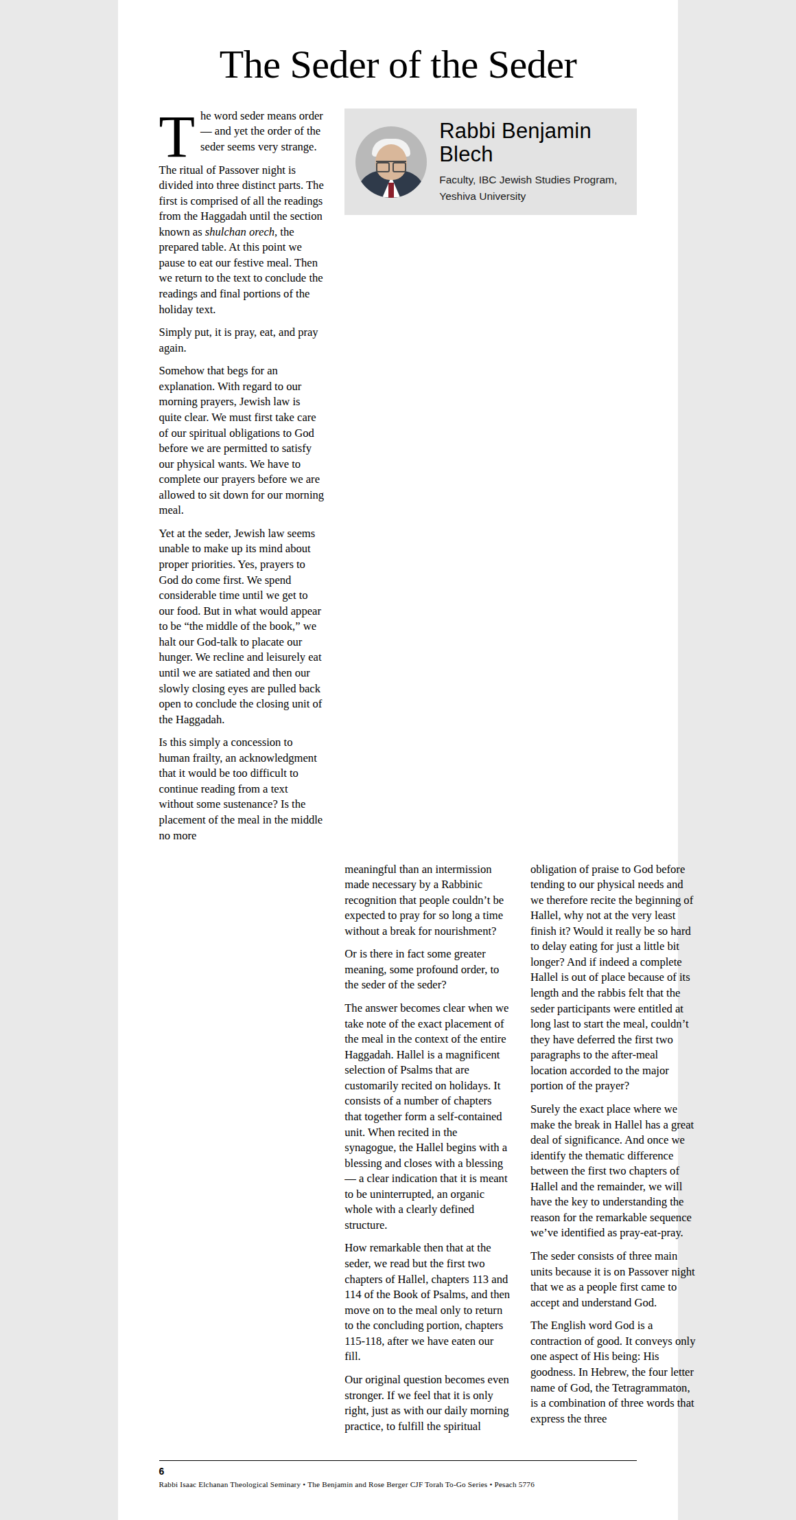The Seder of the Seder
The word seder means order — and yet the order of the seder seems very strange.
The ritual of Passover night is divided into three distinct parts. The first is comprised of all the readings from the Haggadah until the section known as shulchan orech, the prepared table. At this point we pause to eat our festive meal. Then we return to the text to conclude the readings and final portions of the holiday text.
Simply put, it is pray, eat, and pray again.
Somehow that begs for an explanation. With regard to our morning prayers, Jewish law is quite clear. We must first take care of our spiritual obligations to God before we are permitted to satisfy our physical wants. We have to complete our prayers before we are allowed to sit down for our morning meal.
Yet at the seder, Jewish law seems unable to make up its mind about proper priorities. Yes, prayers to God do come first. We spend considerable time until we get to our food. But in what would appear to be “the middle of the book,” we halt our God-talk to placate our hunger. We recline and leisurely eat until we are satiated and then our slowly closing eyes are pulled back open to conclude the closing unit of the Haggadah.
Is this simply a concession to human frailty, an acknowledgment that it would be too difficult to continue reading from a text without some sustenance? Is the placement of the meal in the middle no more
Rabbi Benjamin Blech
Faculty, IBC Jewish Studies Program,
Yeshiva University
meaningful than an intermission made necessary by a Rabbinic recognition that people couldn’t be expected to pray for so long a time without a break for nourishment?
Or is there in fact some greater meaning, some profound order, to the seder of the seder?
The answer becomes clear when we take note of the exact placement of the meal in the context of the entire Haggadah. Hallel is a magnificent selection of Psalms that are customarily recited on holidays. It consists of a number of chapters that together form a self-contained unit. When recited in the synagogue, the Hallel begins with a blessing and closes with a blessing — a clear indication that it is meant to be uninterrupted, an organic whole with a clearly defined structure.
How remarkable then that at the seder, we read but the first two chapters of Hallel, chapters 113 and 114 of the Book of Psalms, and then move on to the meal only to return to the concluding portion, chapters 115-118, after we have eaten our fill.
Our original question becomes even stronger. If we feel that it is only right, just as with our daily morning practice, to fulfill the spiritual
obligation of praise to God before tending to our physical needs and we therefore recite the beginning of Hallel, why not at the very least finish it? Would it really be so hard to delay eating for just a little bit longer? And if indeed a complete Hallel is out of place because of its length and the rabbis felt that the seder participants were entitled at long last to start the meal, couldn’t they have deferred the first two paragraphs to the after-meal location accorded to the major portion of the prayer?
Surely the exact place where we make the break in Hallel has a great deal of significance. And once we identify the thematic difference between the first two chapters of Hallel and the remainder, we will have the key to understanding the reason for the remarkable sequence we’ve identified as pray-eat-pray.
The seder consists of three main units because it is on Passover night that we as a people first came to accept and understand God.
The English word God is a contraction of good. It conveys only one aspect of His being: His goodness. In Hebrew, the four letter name of God, the Tetragrammaton, is a combination of three words that express the three
6
Rabbi Isaac Elchanan Theological Seminary • The Benjamin and Rose Berger CJF Torah To-Go Series • Pesach 5776